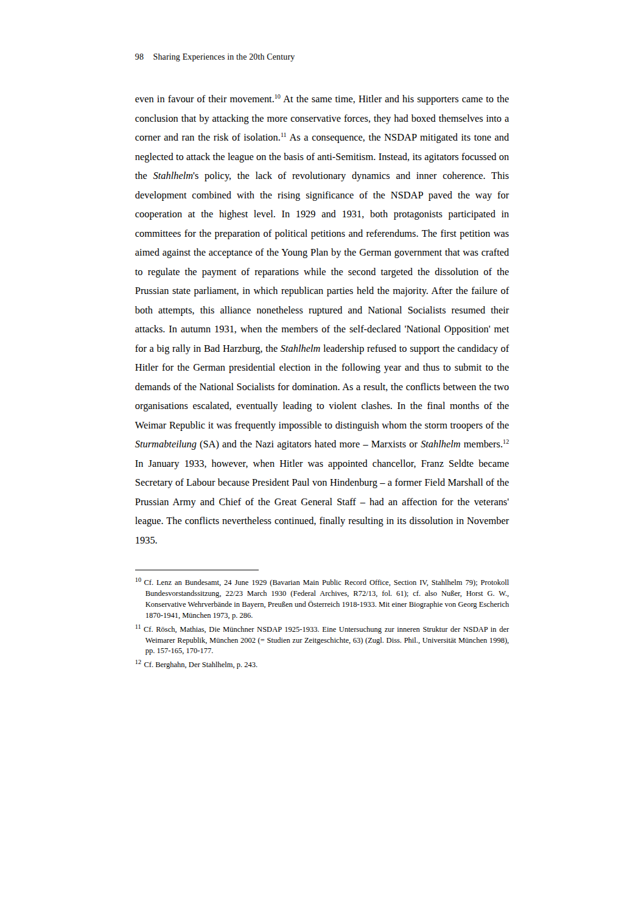98 Sharing Experiences in the 20th Century
even in favour of their movement.10 At the same time, Hitler and his supporters came to the conclusion that by attacking the more conservative forces, they had boxed themselves into a corner and ran the risk of isolation.11 As a consequence, the NSDAP mitigated its tone and neglected to attack the league on the basis of anti-Semitism. Instead, its agitators focussed on the Stahlhelm's policy, the lack of revolutionary dynamics and inner coherence. This development combined with the rising significance of the NSDAP paved the way for cooperation at the highest level. In 1929 and 1931, both protagonists participated in committees for the preparation of political petitions and referendums. The first petition was aimed against the acceptance of the Young Plan by the German government that was crafted to regulate the payment of reparations while the second targeted the dissolution of the Prussian state parliament, in which republican parties held the majority. After the failure of both attempts, this alliance nonetheless ruptured and National Socialists resumed their attacks. In autumn 1931, when the members of the self-declared 'National Opposition' met for a big rally in Bad Harzburg, the Stahlhelm leadership refused to support the candidacy of Hitler for the German presidential election in the following year and thus to submit to the demands of the National Socialists for domination. As a result, the conflicts between the two organisations escalated, eventually leading to violent clashes. In the final months of the Weimar Republic it was frequently impossible to distinguish whom the storm troopers of the Sturmabteilung (SA) and the Nazi agitators hated more – Marxists or Stahlhelm members.12 In January 1933, however, when Hitler was appointed chancellor, Franz Seldte became Secretary of Labour because President Paul von Hindenburg – a former Field Marshall of the Prussian Army and Chief of the Great General Staff – had an affection for the veterans' league. The conflicts nevertheless continued, finally resulting in its dissolution in November 1935.
10 Cf. Lenz an Bundesamt, 24 June 1929 (Bavarian Main Public Record Office, Section IV, Stahlhelm 79); Protokoll Bundesvorstandssitzung, 22/23 March 1930 (Federal Archives, R72/13, fol. 61); cf. also Nußer, Horst G. W., Konservative Wehrverbände in Bayern, Preußen und Österreich 1918-1933. Mit einer Biographie von Georg Escherich 1870-1941, München 1973, p. 286.
11 Cf. Rösch, Mathias, Die Münchner NSDAP 1925-1933. Eine Untersuchung zur inneren Struktur der NSDAP in der Weimarer Republik, München 2002 (= Studien zur Zeitgeschichte, 63) (Zugl. Diss. Phil., Universität München 1998), pp. 157-165, 170-177.
12 Cf. Berghahn, Der Stahlhelm, p. 243.